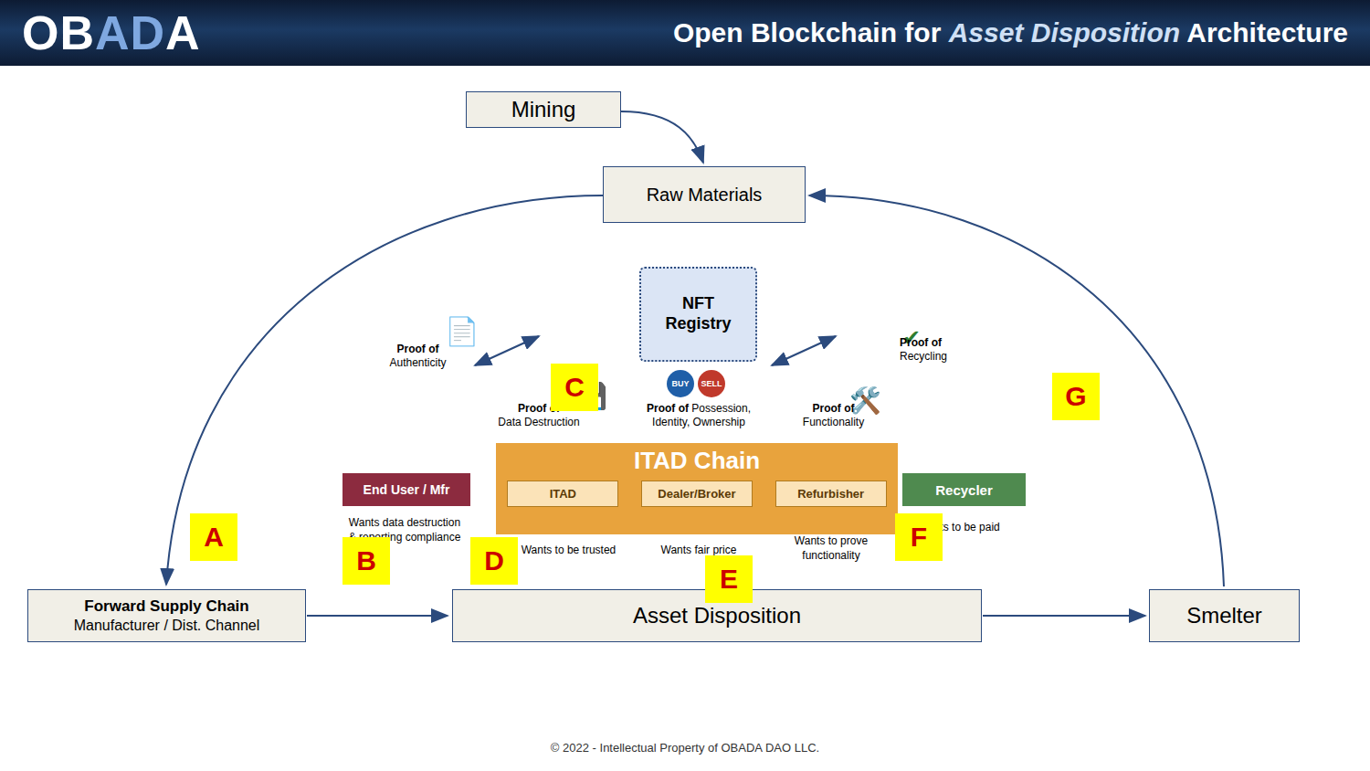OBADA
Open Blockchain for Asset Disposition Architecture
Mining
Raw Materials
NFT
Registry
📄
💾
🛠️
✔
BUY SELL
Proof of
Authenticity
Proof of
Data Destruction
Proof of Possession,
Identity, Ownership
Proof of
Functionality
Proof of
Recycling
ITAD Chain
ITAD
Dealer/Broker
Refurbisher
End User / Mfr
Recycler
Wants data destruction
& reporting compliance
Wants to be trusted
Wants fair price
Wants to prove
functionality
Wants to be paid
Forward Supply Chain Manufacturer / Dist. Channel
Asset Disposition
Smelter
A
B
C
D
E
F
G
© 2022 - Intellectual Property of OBADA DAO LLC.